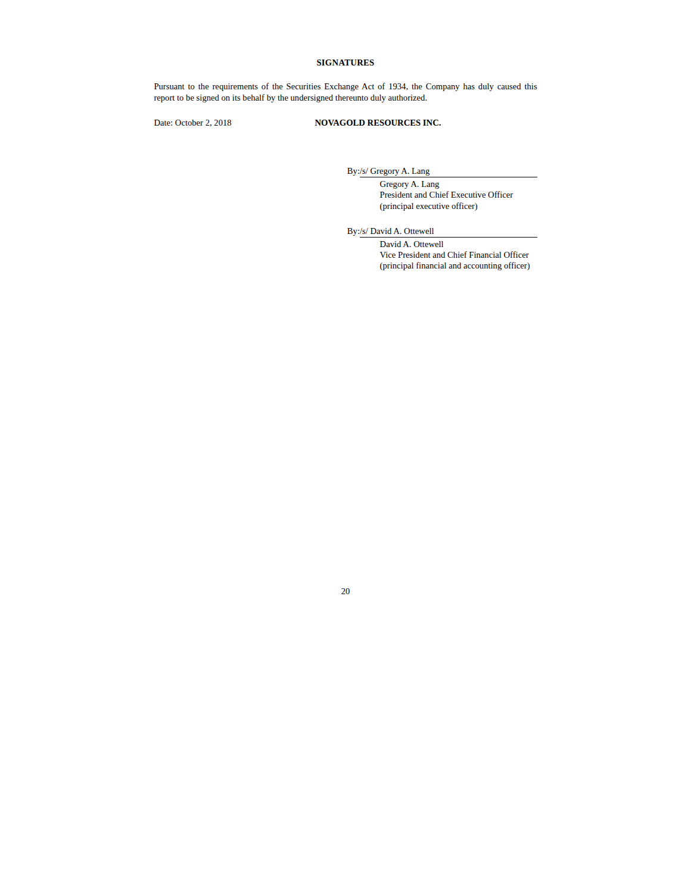SIGNATURES
Pursuant to the requirements of the Securities Exchange Act of 1934, the Company has duly caused this report to be signed on its behalf by the undersigned thereunto duly authorized.
| Date: October 2, 2018 | NOVAGOLD RESOURCES INC. |
| By: | /s/ Gregory A. Lang |
Gregory A. Lang
President and Chief Executive Officer
(principal executive officer)
| By: | /s/ David A. Ottewell |
David A. Ottewell
Vice President and Chief Financial Officer
(principal financial and accounting officer)
20